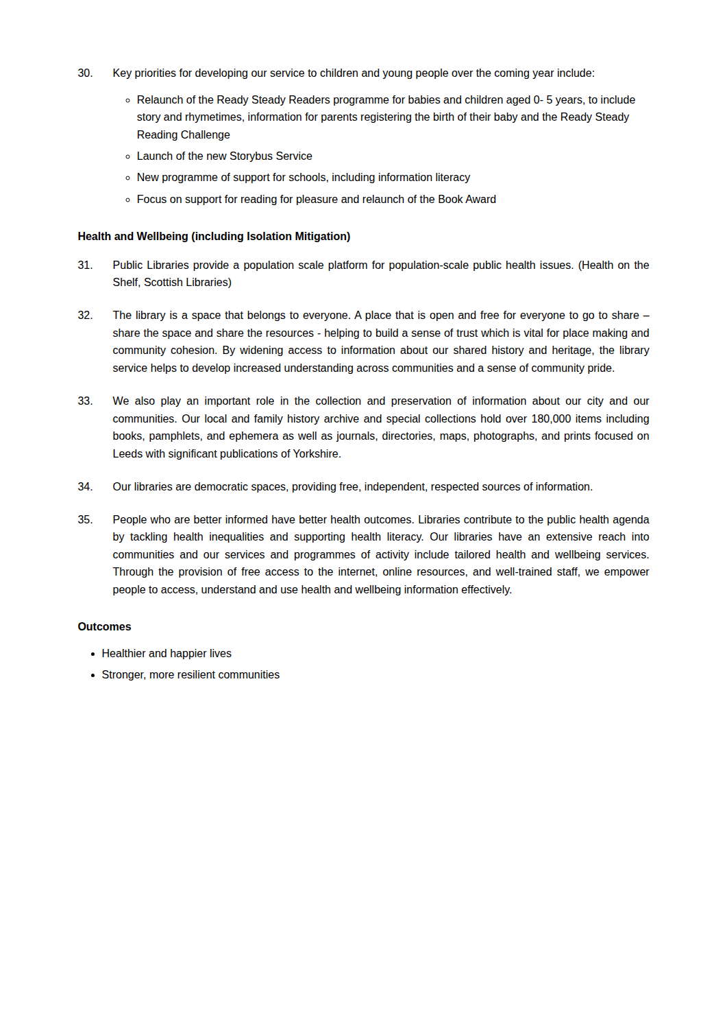30. Key priorities for developing our service to children and young people over the coming year include:
Relaunch of the Ready Steady Readers programme for babies and children aged 0- 5 years, to include story and rhymetimes, information for parents registering the birth of their baby and the Ready Steady Reading Challenge
Launch of the new Storybus Service
New programme of support for schools, including information literacy
Focus on support for reading for pleasure and relaunch of the Book Award
Health and Wellbeing (including Isolation Mitigation)
31. Public Libraries provide a population scale platform for population-scale public health issues. (Health on the Shelf, Scottish Libraries)
32. The library is a space that belongs to everyone. A place that is open and free for everyone to go to share – share the space and share the resources - helping to build a sense of trust which is vital for place making and community cohesion. By widening access to information about our shared history and heritage, the library service helps to develop increased understanding across communities and a sense of community pride.
33. We also play an important role in the collection and preservation of information about our city and our communities. Our local and family history archive and special collections hold over 180,000 items including books, pamphlets, and ephemera as well as journals, directories, maps, photographs, and prints focused on Leeds with significant publications of Yorkshire.
34. Our libraries are democratic spaces, providing free, independent, respected sources of information.
35. People who are better informed have better health outcomes. Libraries contribute to the public health agenda by tackling health inequalities and supporting health literacy. Our libraries have an extensive reach into communities and our services and programmes of activity include tailored health and wellbeing services. Through the provision of free access to the internet, online resources, and well-trained staff, we empower people to access, understand and use health and wellbeing information effectively.
Outcomes
Healthier and happier lives
Stronger, more resilient communities